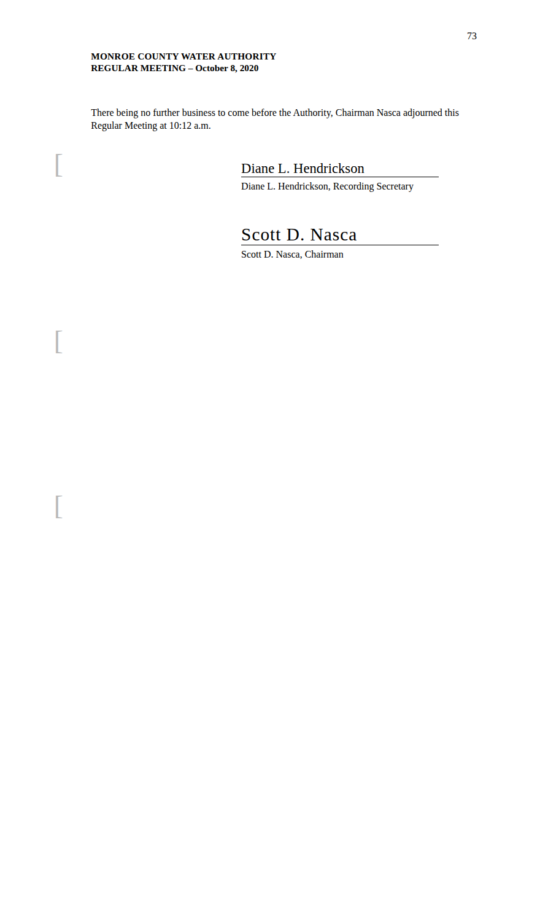73
MONROE COUNTY WATER AUTHORITY
REGULAR MEETING – October 8, 2020
There being no further business to come before the Authority, Chairman Nasca adjourned this Regular Meeting at 10:12 a.m.
Diane L. Hendrickson
Diane L. Hendrickson, Recording Secretary
Scott D. Nasca
Scott D. Nasca, Chairman
[
[
[